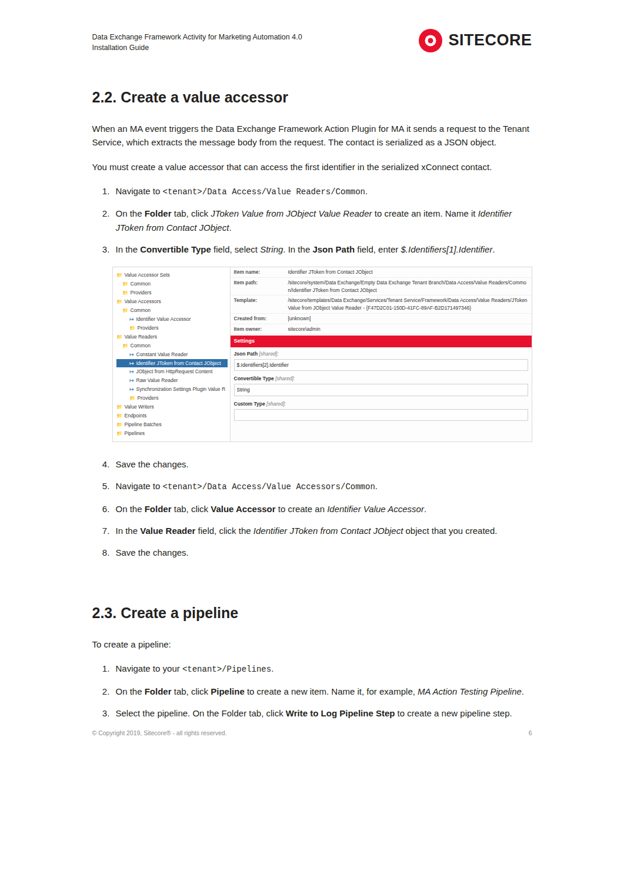Data Exchange Framework Activity for Marketing Automation 4.0
Installation Guide
SITECORE
2.2. Create a value accessor
When an MA event triggers the Data Exchange Framework Action Plugin for MA it sends a request to the Tenant Service, which extracts the message body from the request. The contact is serialized as a JSON object.
You must create a value accessor that can access the first identifier in the serialized xConnect contact.
Navigate to <tenant>/Data Access/Value Readers/Common.
On the Folder tab, click JToken Value from JObject Value Reader to create an item. Name it Identifier JToken from Contact JObject.
In the Convertible Type field, select String. In the Json Path field, enter $.Identifiers[1].Identifier.
Value Accessor Sets
Common
Providers
Value Accessors
Common
Identifier Value Accessor
Providers
Value Readers
Common
Constant Value Reader
Identifier JToken from Contact JObject
JObject from HttpRequest Content
Raw Value Reader
Synchronization Settings Plugin Value R
Providers
Value Writers
Endpoints
Pipeline Batches
Pipelines
Item name:
Identifier JToken from Contact JObject
Item path:
/sitecore/system/Data Exchange/Empty Data Exchange Tenant Branch/Data Access/Value Readers/Common/Identifier JToken from Contact JObject
Template:
/sitecore/templates/Data Exchange/Services/Tenant Service/Framework/Data Access/Value Readers/JToken Value from JObject Value Reader - {F47D2C01-150D-41FC-89AF-B2D171497346}
Created from:
[unknown]
Item owner:
sitecore\admin
Settings
Json Path [shared]:
$.Identifiers[2].Identifier
Convertible Type [shared]:
String
Custom Type [shared]:
Save the changes.
Navigate to <tenant>/Data Access/Value Accessors/Common.
On the Folder tab, click Value Accessor to create an Identifier Value Accessor.
In the Value Reader field, click the Identifier JToken from Contact JObject object that you created.
Save the changes.
2.3. Create a pipeline
To create a pipeline:
Navigate to your <tenant>/Pipelines.
On the Folder tab, click Pipeline to create a new item. Name it, for example, MA Action Testing Pipeline.
Select the pipeline. On the Folder tab, click Write to Log Pipeline Step to create a new pipeline step.
© Copyright 2019, Sitecore® - all rights reserved.
6